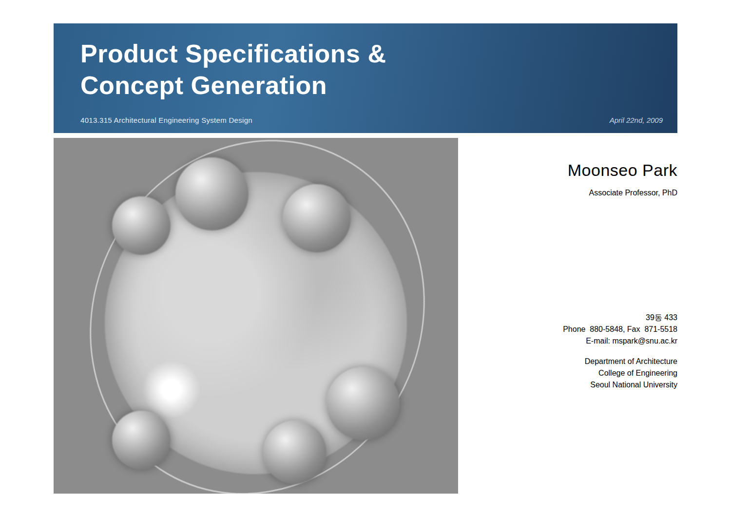Product Specifications &
Concept Generation
4013.315 Architectural Engineering System Design
April 22nd, 2009
Moonseo Park
Associate Professor, PhD
39동 433
Phone 880-5848, Fax 871-5518
E-mail: mspark@snu.ac.kr
Department of Architecture
College of Engineering
Seoul National University